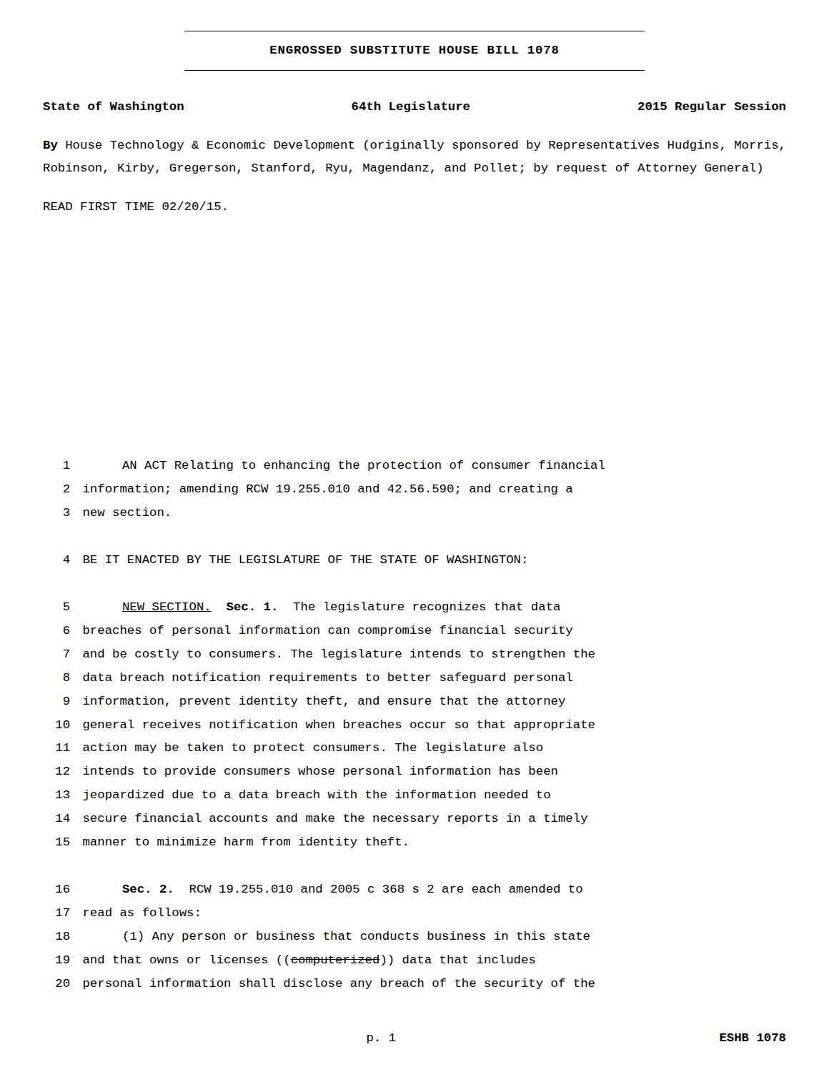ENGROSSED SUBSTITUTE HOUSE BILL 1078
State of Washington 64th Legislature 2015 Regular Session
By House Technology & Economic Development (originally sponsored by Representatives Hudgins, Morris, Robinson, Kirby, Gregerson, Stanford, Ryu, Magendanz, and Pollet; by request of Attorney General)
READ FIRST TIME 02/20/15.
AN ACT Relating to enhancing the protection of consumer financial
information; amending RCW 19.255.010 and 42.56.590; and creating a
new section.
BE IT ENACTED BY THE LEGISLATURE OF THE STATE OF WASHINGTON:
NEW SECTION. Sec. 1. The legislature recognizes that data
breaches of personal information can compromise financial security
and be costly to consumers. The legislature intends to strengthen the
data breach notification requirements to better safeguard personal
information, prevent identity theft, and ensure that the attorney
general receives notification when breaches occur so that appropriate
action may be taken to protect consumers. The legislature also
intends to provide consumers whose personal information has been
jeopardized due to a data breach with the information needed to
secure financial accounts and make the necessary reports in a timely
manner to minimize harm from identity theft.
Sec. 2. RCW 19.255.010 and 2005 c 368 s 2 are each amended to
read as follows:
(1) Any person or business that conducts business in this state
and that owns or licenses ((computerized)) data that includes
personal information shall disclose any breach of the security of the
p. 1 ESHB 1078